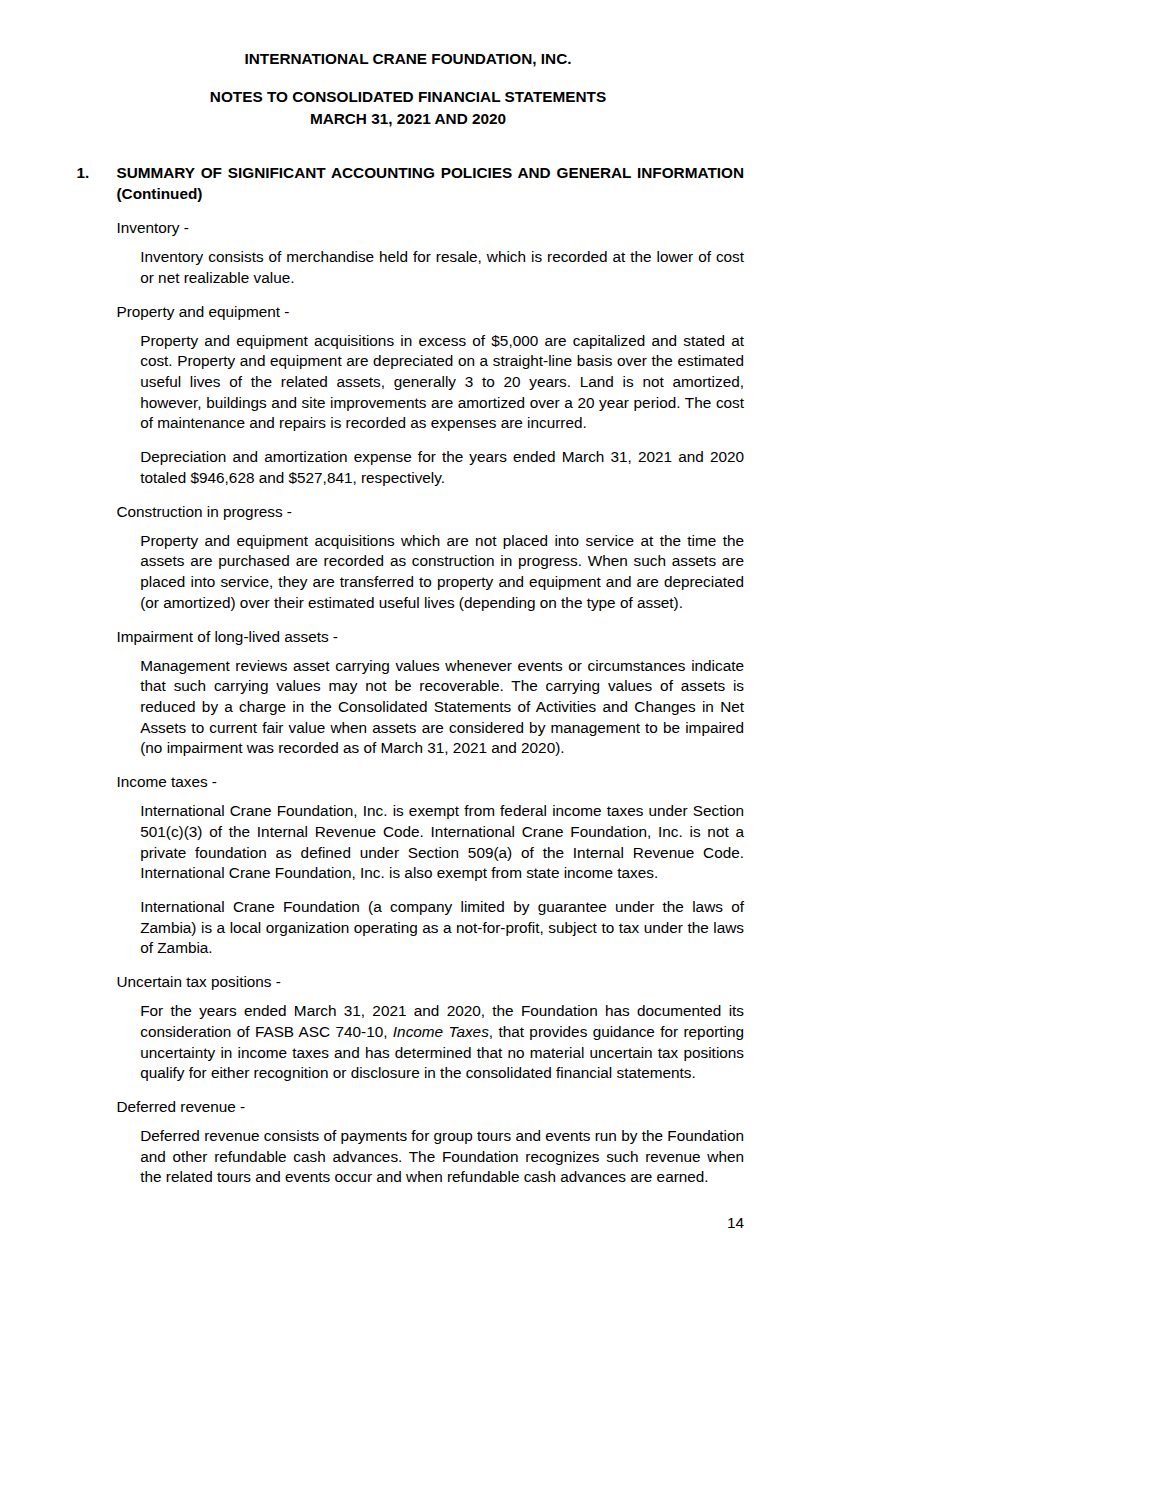INTERNATIONAL CRANE FOUNDATION, INC.
NOTES TO CONSOLIDATED FINANCIAL STATEMENTS
MARCH 31, 2021 AND 2020
1.
SUMMARY OF SIGNIFICANT ACCOUNTING POLICIES AND GENERAL INFORMATION (Continued)
Inventory -
Inventory consists of merchandise held for resale, which is recorded at the lower of cost or net realizable value.
Property and equipment -
Property and equipment acquisitions in excess of $5,000 are capitalized and stated at cost. Property and equipment are depreciated on a straight-line basis over the estimated useful lives of the related assets, generally 3 to 20 years. Land is not amortized, however, buildings and site improvements are amortized over a 20 year period. The cost of maintenance and repairs is recorded as expenses are incurred.
Depreciation and amortization expense for the years ended March 31, 2021 and 2020 totaled $946,628 and $527,841, respectively.
Construction in progress -
Property and equipment acquisitions which are not placed into service at the time the assets are purchased are recorded as construction in progress. When such assets are placed into service, they are transferred to property and equipment and are depreciated (or amortized) over their estimated useful lives (depending on the type of asset).
Impairment of long-lived assets -
Management reviews asset carrying values whenever events or circumstances indicate that such carrying values may not be recoverable. The carrying values of assets is reduced by a charge in the Consolidated Statements of Activities and Changes in Net Assets to current fair value when assets are considered by management to be impaired (no impairment was recorded as of March 31, 2021 and 2020).
Income taxes -
International Crane Foundation, Inc. is exempt from federal income taxes under Section 501(c)(3) of the Internal Revenue Code. International Crane Foundation, Inc. is not a private foundation as defined under Section 509(a) of the Internal Revenue Code. International Crane Foundation, Inc. is also exempt from state income taxes.
International Crane Foundation (a company limited by guarantee under the laws of Zambia) is a local organization operating as a not-for-profit, subject to tax under the laws of Zambia.
Uncertain tax positions -
For the years ended March 31, 2021 and 2020, the Foundation has documented its consideration of FASB ASC 740-10, Income Taxes, that provides guidance for reporting uncertainty in income taxes and has determined that no material uncertain tax positions qualify for either recognition or disclosure in the consolidated financial statements.
Deferred revenue -
Deferred revenue consists of payments for group tours and events run by the Foundation and other refundable cash advances. The Foundation recognizes such revenue when the related tours and events occur and when refundable cash advances are earned.
14